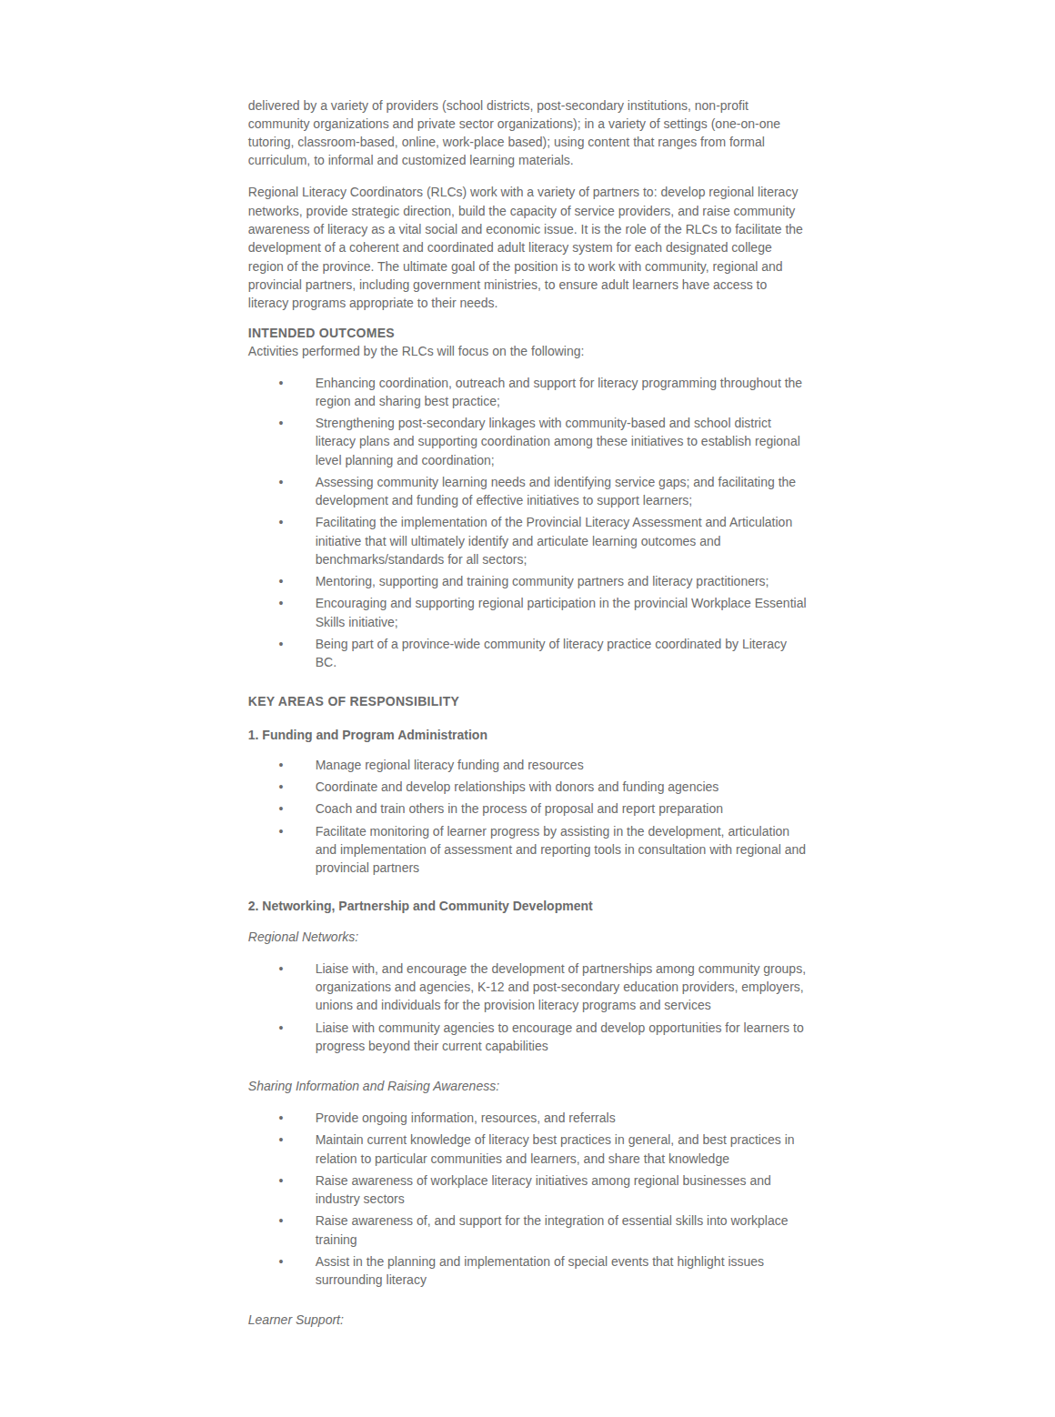delivered by a variety of providers (school districts, post-secondary institutions, non-profit community organizations and private sector organizations); in a variety of settings (one-on-one tutoring, classroom-based, online, work-place based); using content that ranges from formal curriculum, to informal and customized learning materials.
Regional Literacy Coordinators (RLCs) work with a variety of partners to: develop regional literacy networks, provide strategic direction, build the capacity of service providers, and raise community awareness of literacy as a vital social and economic issue. It is the role of the RLCs to facilitate the development of a coherent and coordinated adult literacy system for each designated college region of the province. The ultimate goal of the position is to work with community, regional and provincial partners, including government ministries, to ensure adult learners have access to literacy programs appropriate to their needs.
INTENDED OUTCOMES
Activities performed by the RLCs will focus on the following:
Enhancing coordination, outreach and support for literacy programming throughout the region and sharing best practice;
Strengthening post-secondary linkages with community-based and school district literacy plans and supporting coordination among these initiatives to establish regional level planning and coordination;
Assessing community learning needs and identifying service gaps; and facilitating the development and funding of effective initiatives to support learners;
Facilitating the implementation of the Provincial Literacy Assessment and Articulation initiative that will ultimately identify and articulate learning outcomes and benchmarks/standards for all sectors;
Mentoring, supporting and training community partners and literacy practitioners;
Encouraging and supporting regional participation in the provincial Workplace Essential Skills initiative;
Being part of a province-wide community of literacy practice coordinated by Literacy BC.
KEY AREAS OF RESPONSIBILITY
1. Funding and Program Administration
Manage regional literacy funding and resources
Coordinate and develop relationships with donors and funding agencies
Coach and train others in the process of proposal and report preparation
Facilitate monitoring of learner progress by assisting in the development, articulation and implementation of assessment and reporting tools in consultation with regional and provincial partners
2. Networking, Partnership and Community Development
Regional Networks:
Liaise with, and encourage the development of partnerships among community groups, organizations and agencies, K-12 and post-secondary education providers, employers, unions and individuals for the provision literacy programs and services
Liaise with community agencies to encourage and develop opportunities for learners to progress beyond their current capabilities
Sharing Information and Raising Awareness:
Provide ongoing information, resources, and referrals
Maintain current knowledge of literacy best practices in general, and best practices in relation to particular communities and learners, and share that knowledge
Raise awareness of workplace literacy initiatives among regional businesses and industry sectors
Raise awareness of, and support for the integration of essential skills into workplace training
Assist in the planning and implementation of special events that highlight issues surrounding literacy
Learner Support: